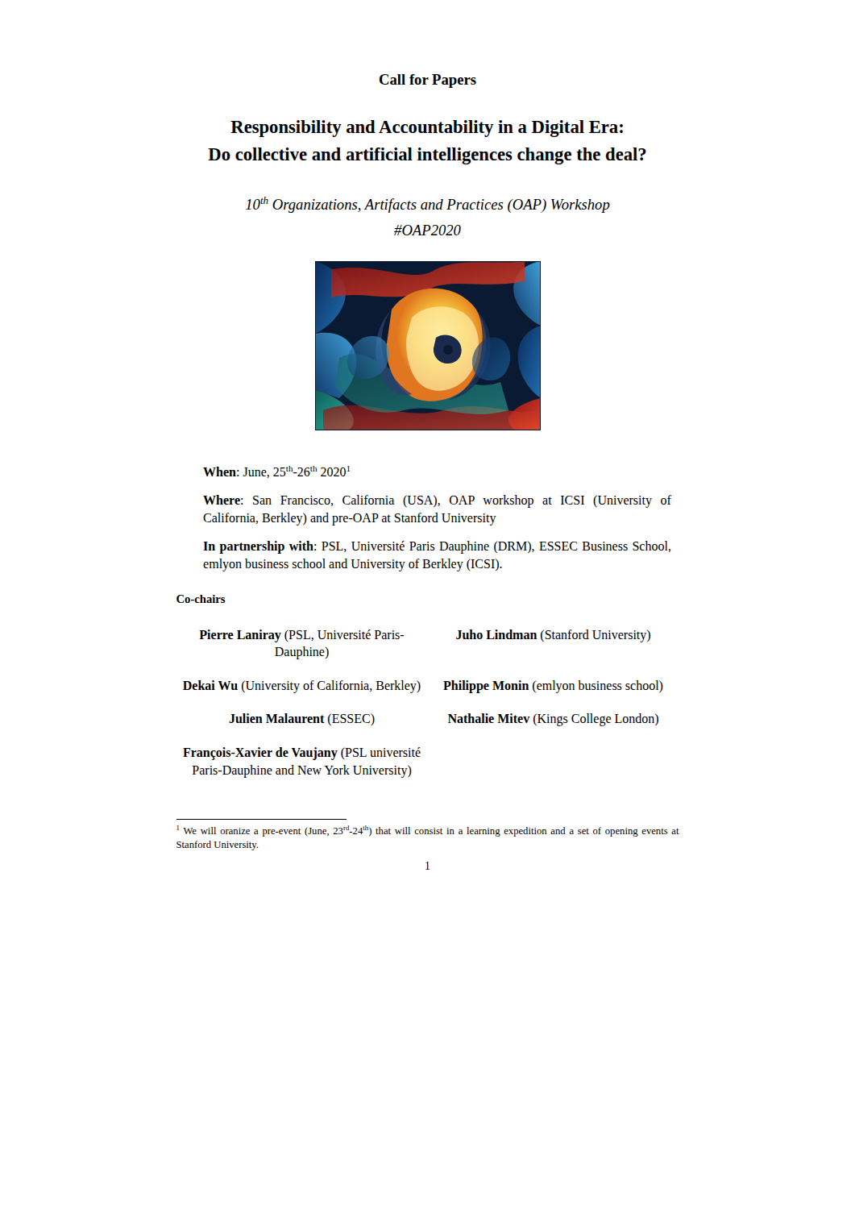Call for Papers
Responsibility and Accountability in a Digital Era:
Do collective and artificial intelligences change the deal?
10th Organizations, Artifacts and Practices (OAP) Workshop
#OAP2020
When: June, 25th-26th 20201
Where: San Francisco, California (USA), OAP workshop at ICSI (University of California, Berkley) and pre-OAP at Stanford University
In partnership with: PSL, Université Paris Dauphine (DRM), ESSEC Business School, emlyon business school and University of Berkley (ICSI).
Co-chairs
| Pierre Laniray (PSL, Université Paris-Dauphine) | Juho Lindman (Stanford University) |
| Dekai Wu (University of California, Berkley) | Philippe Monin (emlyon business school) |
| Julien Malaurent (ESSEC) | Nathalie Mitev (Kings College London) |
| François-Xavier de Vaujany (PSL université Paris-Dauphine and New York University) | |
1 We will oranize a pre-event (June, 23rd-24th) that will consist in a learning expedition and a set of opening events at Stanford University.
1